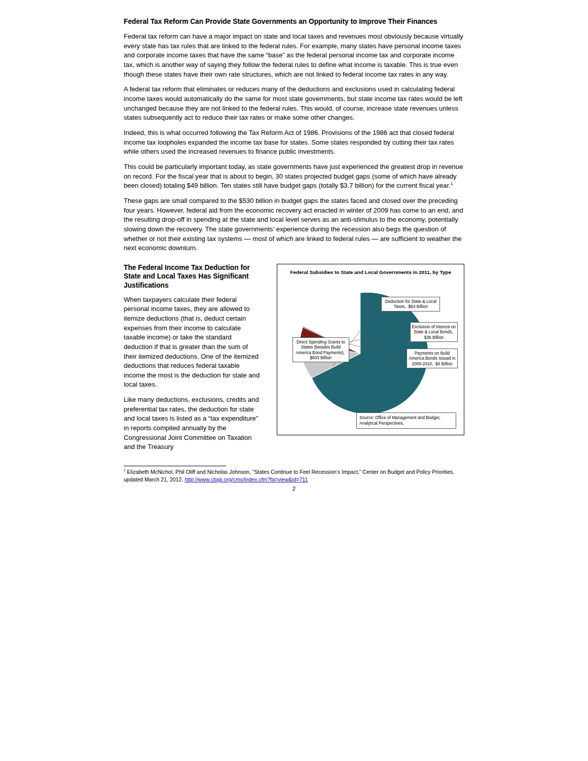Federal Tax Reform Can Provide State Governments an Opportunity to Improve Their Finances
Federal tax reform can have a major impact on state and local taxes and revenues most obviously because virtually every state has tax rules that are linked to the federal rules. For example, many states have personal income taxes and corporate income taxes that have the same “base” as the federal personal income tax and corporate income tax, which is another way of saying they follow the federal rules to define what income is taxable. This is true even though these states have their own rate structures, which are not linked to federal income tax rates in any way.
A federal tax reform that eliminates or reduces many of the deductions and exclusions used in calculating federal income taxes would automatically do the same for most state governments, but state income tax rates would be left unchanged because they are not linked to the federal rules. This would, of course, increase state revenues unless states subsequently act to reduce their tax rates or make some other changes.
Indeed, this is what occurred following the Tax Reform Act of 1986. Provisions of the 1986 act that closed federal income tax loopholes expanded the income tax base for states. Some states responded by cutting their tax rates while others used the increased revenues to finance public investments.
This could be particularly important today, as state governments have just experienced the greatest drop in revenue on record. For the fiscal year that is about to begin, 30 states projected budget gaps (some of which have already been closed) totaling $49 billion. Ten states still have budget gaps (totally $3.7 billion) for the current fiscal year.1
These gaps are small compared to the $530 billion in budget gaps the states faced and closed over the preceding four years. However, federal aid from the economic recovery act enacted in winter of 2009 has come to an end, and the resulting drop-off in spending at the state and local level serves as an anti-stimulus to the economy, potentially slowing down the recovery. The state governments’ experience during the recession also begs the question of whether or not their existing tax systems — most of which are linked to federal rules — are sufficient to weather the next economic downturn.
Federal Subsidies to State and Local Governments in 2011, by Type
Deduction for State & Local Taxes, $64 Billion
Exclusion of Interest on State & Local Bonds, $36 Billion
Payments on Build America Bonds Issued in 2009-2010, $4 Billion
Direct Spending Grants to States (besides Build America Bond Payments), $603 Billion
Source: Office of Management and Budget, Analytical Perspectives,
The Federal Income Tax Deduction for State and Local Taxes Has Significant Justifications
When taxpayers calculate their federal personal income taxes, they are allowed to itemize deductions (that is, deduct certain expenses from their income to calculate taxable income) or take the standard deduction if that is greater than the sum of their itemized deductions. One of the itemized deductions that reduces federal taxable income the most is the deduction for state and local taxes.
Like many deductions, exclusions, credits and preferential tax rates, the deduction for state and local taxes is listed as a “tax expenditure” in reports compiled annually by the Congressional Joint Committee on Taxation and the Treasury
1 Elizabeth McNichol, Phil Oliff and Nicholas Johnson, “States Continue to Feel Recession’s Impact,” Center on Budget and Policy Priorities, updated March 21, 2012. http://www.cbpp.org/cms/index.cfm?fa=view&id=711
2